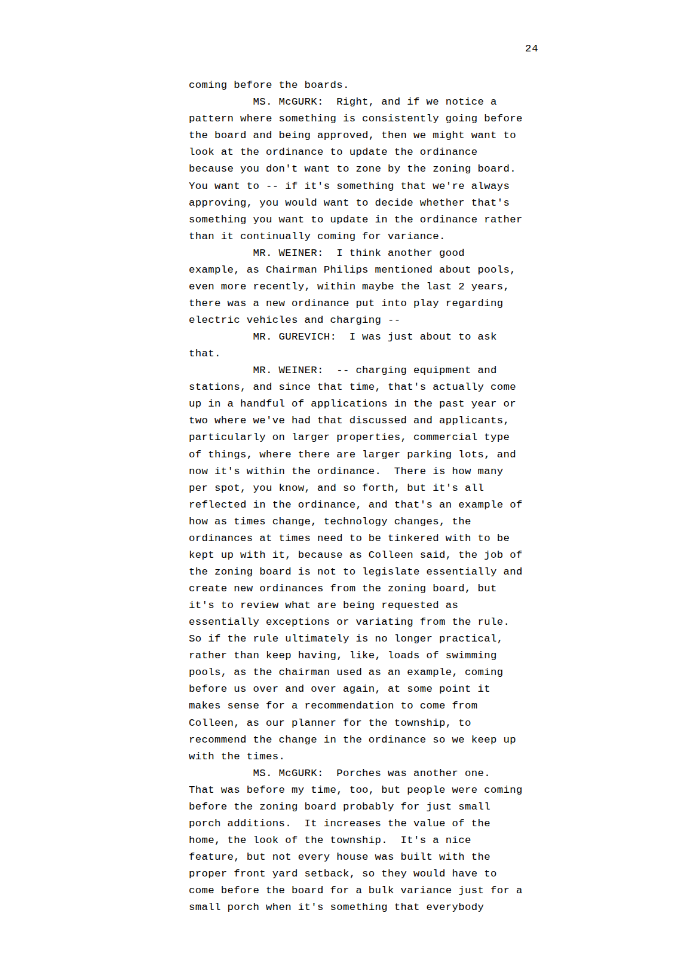24
coming before the boards. MS. McGURK: Right, and if we notice a pattern where something is consistently going before the board and being approved, then we might want to look at the ordinance to update the ordinance because you don't want to zone by the zoning board. You want to -- if it's something that we're always approving, you would want to decide whether that's something you want to update in the ordinance rather than it continually coming for variance. MR. WEINER: I think another good example, as Chairman Philips mentioned about pools, even more recently, within maybe the last 2 years, there was a new ordinance put into play regarding electric vehicles and charging -- MR. GUREVICH: I was just about to ask that. MR. WEINER: -- charging equipment and stations, and since that time, that's actually come up in a handful of applications in the past year or two where we've had that discussed and applicants, particularly on larger properties, commercial type of things, where there are larger parking lots, and now it's within the ordinance. There is how many per spot, you know, and so forth, but it's all reflected in the ordinance, and that's an example of how as times change, technology changes, the ordinances at times need to be tinkered with to be kept up with it, because as Colleen said, the job of the zoning board is not to legislate essentially and create new ordinances from the zoning board, but it's to review what are being requested as essentially exceptions or variating from the rule. So if the rule ultimately is no longer practical, rather than keep having, like, loads of swimming pools, as the chairman used as an example, coming before us over and over again, at some point it makes sense for a recommendation to come from Colleen, as our planner for the township, to recommend the change in the ordinance so we keep up with the times. MS. McGURK: Porches was another one. That was before my time, too, but people were coming before the zoning board probably for just small porch additions. It increases the value of the home, the look of the township. It's a nice feature, but not every house was built with the proper front yard setback, so they would have to come before the board for a bulk variance just for a small porch when it's something that everybody